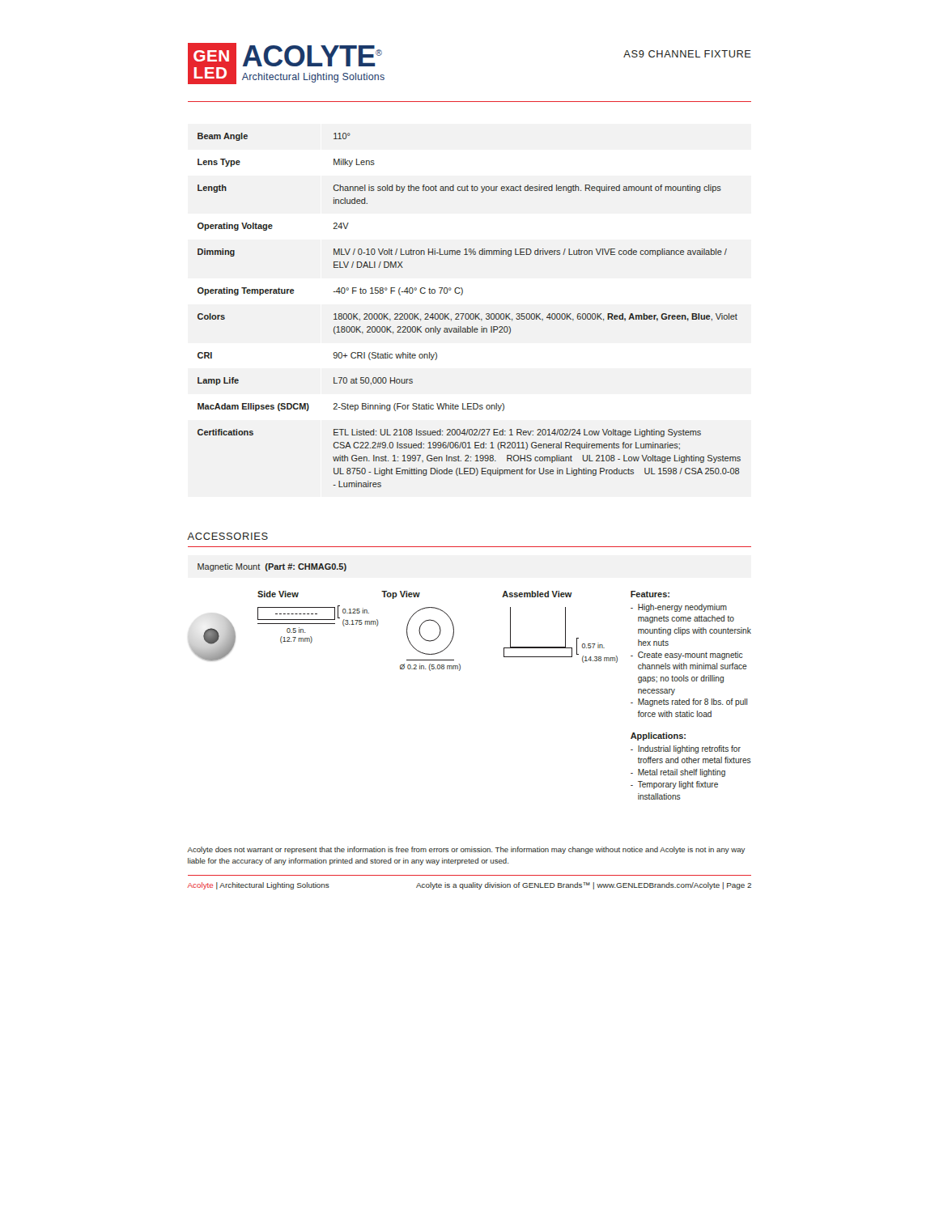GEN LED
ACOLYTE®
Architectural Lighting Solutions
AS9 CHANNEL FIXTURE
| Beam Angle | 110° |
| Lens Type | Milky Lens |
| Length | Channel is sold by the foot and cut to your exact desired length. Required amount of mounting clips included. |
| Operating Voltage | 24V |
| Dimming | MLV / 0-10 Volt / Lutron Hi-Lume 1% dimming LED drivers / Lutron VIVE code compliance available / ELV / DALI / DMX |
| Operating Temperature | -40° F to 158° F (-40° C to 70° C) |
| Colors | 1800K, 2000K, 2200K, 2400K, 2700K, 3000K, 3500K, 4000K, 6000K, Red, Amber, Green, Blue , Violet (1800K, 2000K, 2200K only available in IP20) |
| CRI | 90+ CRI (Static white only) |
| Lamp Life | L70 at 50,000 Hours |
| MacAdam Ellipses (SDCM) | 2-Step Binning (For Static White LEDs only) |
| Certifications | ETL Listed: UL 2108 Issued: 2004/02/27 Ed: 1 Rev: 2014/02/24 Low Voltage Lighting Systems CSA C22.2#9.0 Issued: 1996/06/01 Ed: 1 (R2011) General Requirements for Luminaries; with Gen. Inst. 1: 1997, Gen Inst. 2: 1998. ROHS compliant UL 2108 - Low Voltage Lighting Systems UL 8750 - Light Emitting Diode (LED) Equipment for Use in Lighting Products UL 1598 / CSA 250.0-08 - Luminaires |
ACCESSORIES
Magnetic Mount (Part #: CHMAG0.5)
Side View
0.125 in.
(3.175 mm)
0.5 in.
(12.7 mm)
Top View
Ø 0.2 in. (5.08 mm)
Assembled View
0.57 in.
(14.38 mm)
Features:
High-energy neodymium magnets come attached to mounting clips with countersink hex nuts
Create easy-mount magnetic channels with minimal surface gaps; no tools or drilling necessary
Magnets rated for 8 lbs. of pull force with static load
Applications:
Industrial lighting retrofits for troffers and other metal fixtures
Metal retail shelf lighting
Temporary light fixture installations
Acolyte does not warrant or represent that the information is free from errors or omission. The information may change without notice and Acolyte is not in any way liable for the accuracy of any information printed and stored or in any way interpreted or used.
Acolyte | Architectural Lighting Solutions
Acolyte is a quality division of GENLED Brands™ | www.GENLEDBrands.com/Acolyte | Page 2